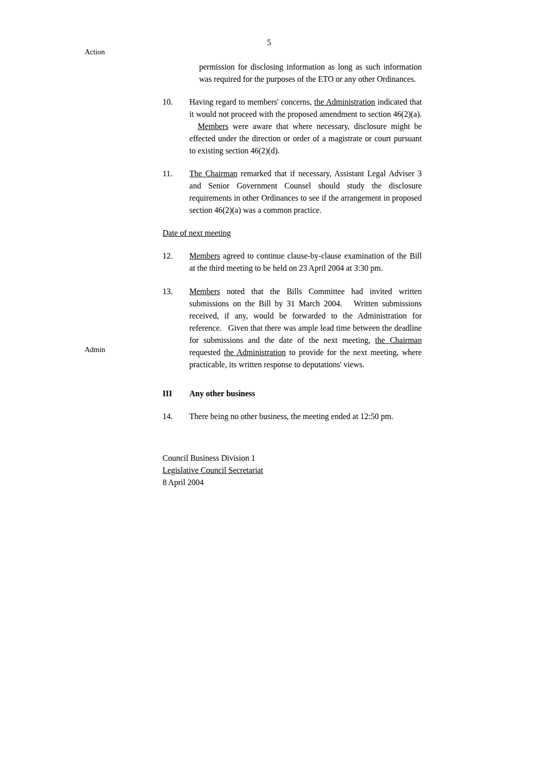5
Action
permission for disclosing information as long as such information was required for the purposes of the ETO or any other Ordinances.
10. Having regard to members' concerns, the Administration indicated that it would not proceed with the proposed amendment to section 46(2)(a). Members were aware that where necessary, disclosure might be effected under the direction or order of a magistrate or court pursuant to existing section 46(2)(d).
11. The Chairman remarked that if necessary, Assistant Legal Adviser 3 and Senior Government Counsel should study the disclosure requirements in other Ordinances to see if the arrangement in proposed section 46(2)(a) was a common practice.
Date of next meeting
12. Members agreed to continue clause-by-clause examination of the Bill at the third meeting to be held on 23 April 2004 at 3:30 pm.
13. Members noted that the Bills Committee had invited written submissions on the Bill by 31 March 2004. Written submissions received, if any, would be forwarded to the Administration for reference. Given that there was ample lead time between the deadline for submissions and the date of the next meeting, the Chairman requested the Administration to provide for the next meeting, where practicable, its written response to deputations' views.
IIIAny other business
14. There being no other business, the meeting ended at 12:50 pm.
Admin
Council Business Division 1
Legislative Council Secretariat
8 April 2004